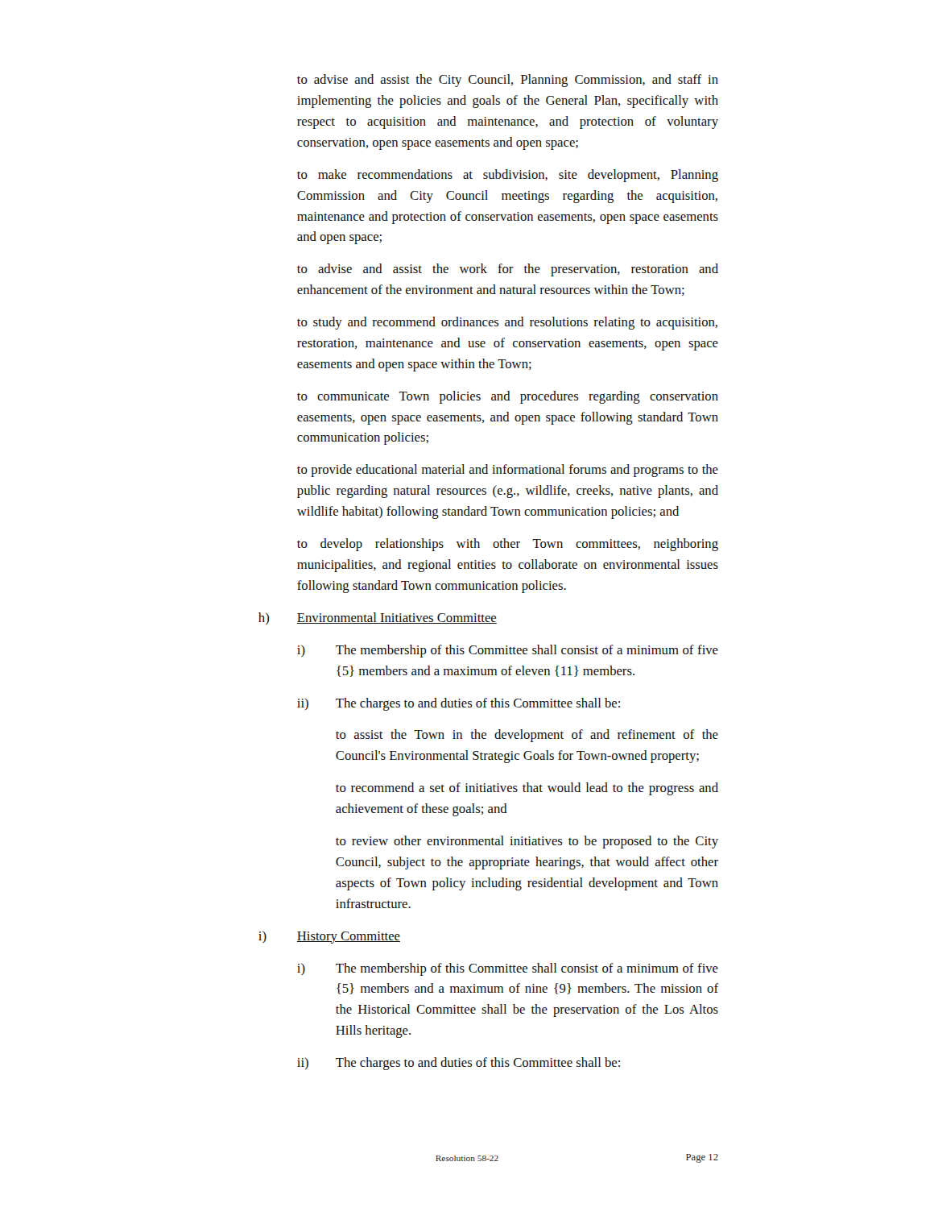to advise and assist the City Council, Planning Commission, and staff in implementing the policies and goals of the General Plan, specifically with respect to acquisition and maintenance, and protection of voluntary conservation, open space easements and open space;
to make recommendations at subdivision, site development, Planning Commission and City Council meetings regarding the acquisition, maintenance and protection of conservation easements, open space easements and open space;
to advise and assist the work for the preservation, restoration and enhancement of the environment and natural resources within the Town;
to study and recommend ordinances and resolutions relating to acquisition, restoration, maintenance and use of conservation easements, open space easements and open space within the Town;
to communicate Town policies and procedures regarding conservation easements, open space easements, and open space following standard Town communication policies;
to provide educational material and informational forums and programs to the public regarding natural resources (e.g., wildlife, creeks, native plants, and wildlife habitat) following standard Town communication policies; and
to develop relationships with other Town committees, neighboring municipalities, and regional entities to collaborate on environmental issues following standard Town communication policies.
h)
Environmental Initiatives Committee
i)
The membership of this Committee shall consist of a minimum of five {5} members and a maximum of eleven {11} members.
ii)
The charges to and duties of this Committee shall be:
to assist the Town in the development of and refinement of the Council's Environmental Strategic Goals for Town-owned property;
to recommend a set of initiatives that would lead to the progress and achievement of these goals; and
to review other environmental initiatives to be proposed to the City Council, subject to the appropriate hearings, that would affect other aspects of Town policy including residential development and Town infrastructure.
i)
History Committee
i)
The membership of this Committee shall consist of a minimum of five {5} members and a maximum of nine {9} members. The mission of the Historical Committee shall be the preservation of the Los Altos Hills heritage.
ii)
The charges to and duties of this Committee shall be:
Resolution 58-22
Page 12